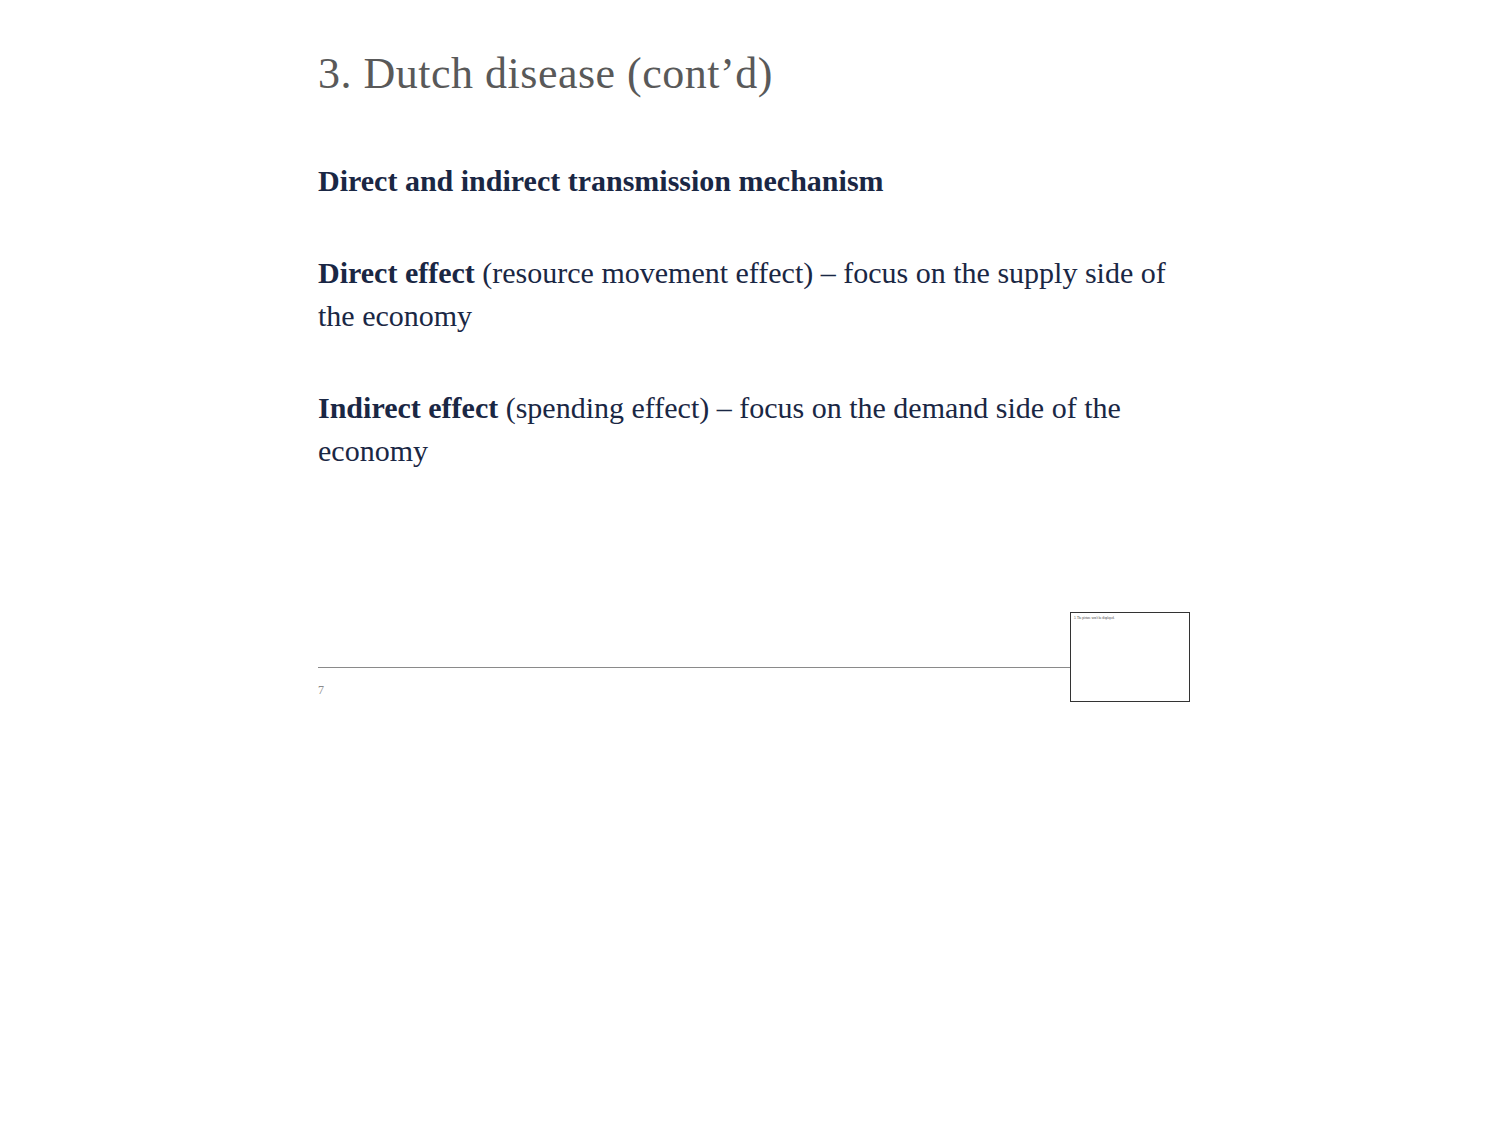3. Dutch disease (cont’d)
Direct and indirect transmission mechanism
Direct effect (resource movement effect) – focus on the supply side of the economy
Indirect effect (spending effect) – focus on the demand side of the economy
7
3. The picture won't be displayed.